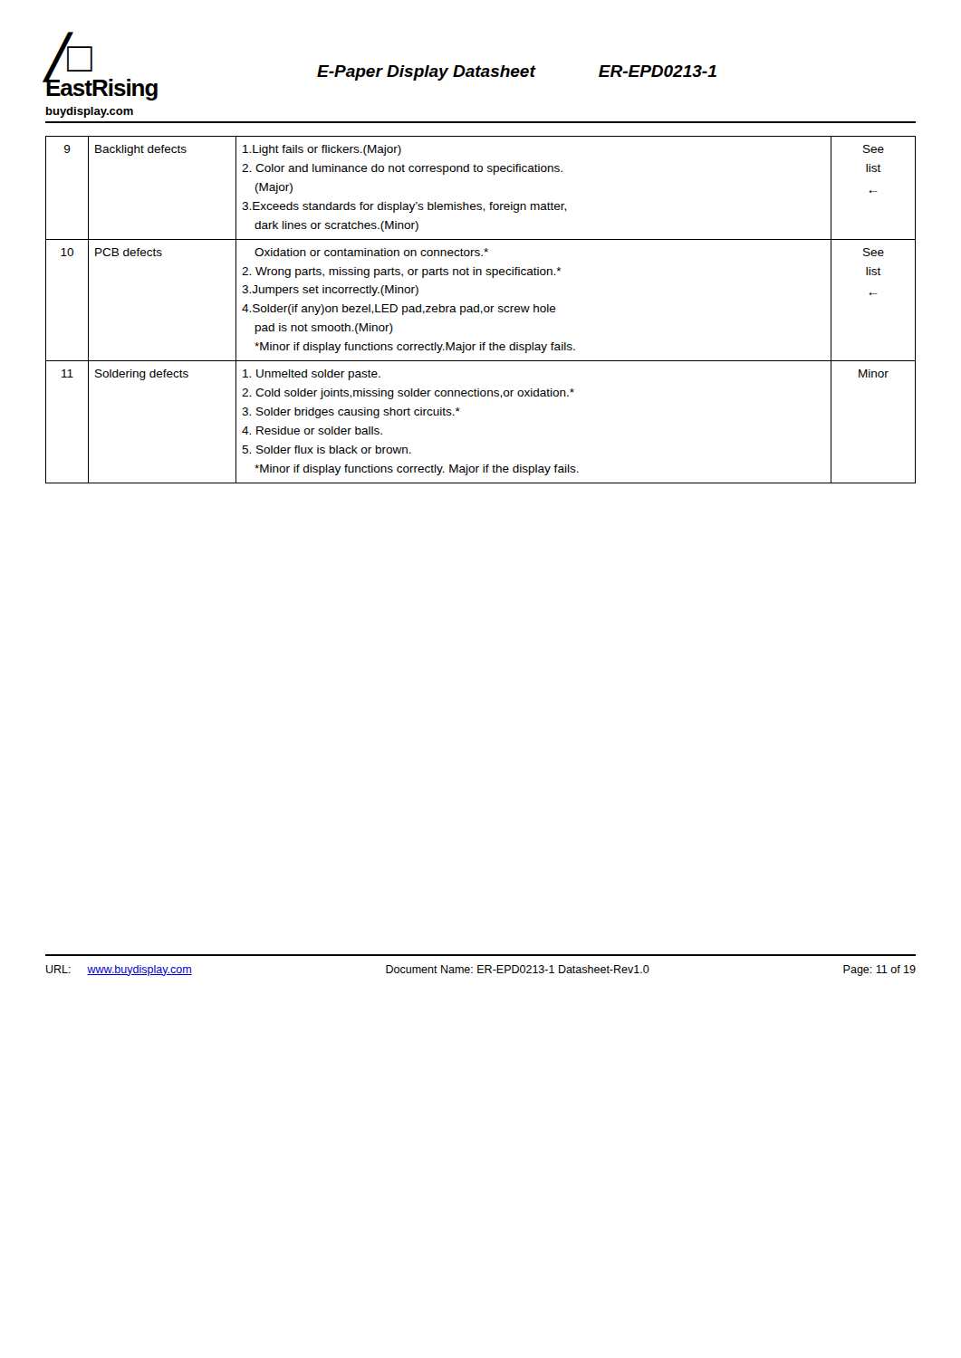╱□
EastRising
buydisplay.com
E-Paper Display DatasheetER-EPD0213-1
| 9 | Backlight defects | 1.Light fails or flickers.(Major) 2. Color and luminance do not correspond to specifications. (Major) 3.Exceeds standards for display’s blemishes, foreign matter, dark lines or scratches.(Minor) | See list ← |
| 10 | PCB defects | Oxidation or contamination on connectors.* 2. Wrong parts, missing parts, or parts not in specification.* 3.Jumpers set incorrectly.(Minor) 4.Solder(if any)on bezel,LED pad,zebra pad,or screw hole pad is not smooth.(Minor) *Minor if display functions correctly.Major if the display fails. | See list ← |
| 11 | Soldering defects | 1. Unmelted solder paste. 2. Cold solder joints,missing solder connections,or oxidation.* 3. Solder bridges causing short circuits.* 4. Residue or solder balls. 5. Solder flux is black or brown. *Minor if display functions correctly. Major if the display fails. | Minor |
URL: www.buydisplay.com
Document Name: ER-EPD0213-1 Datasheet-Rev1.0
Page: 11 of 19